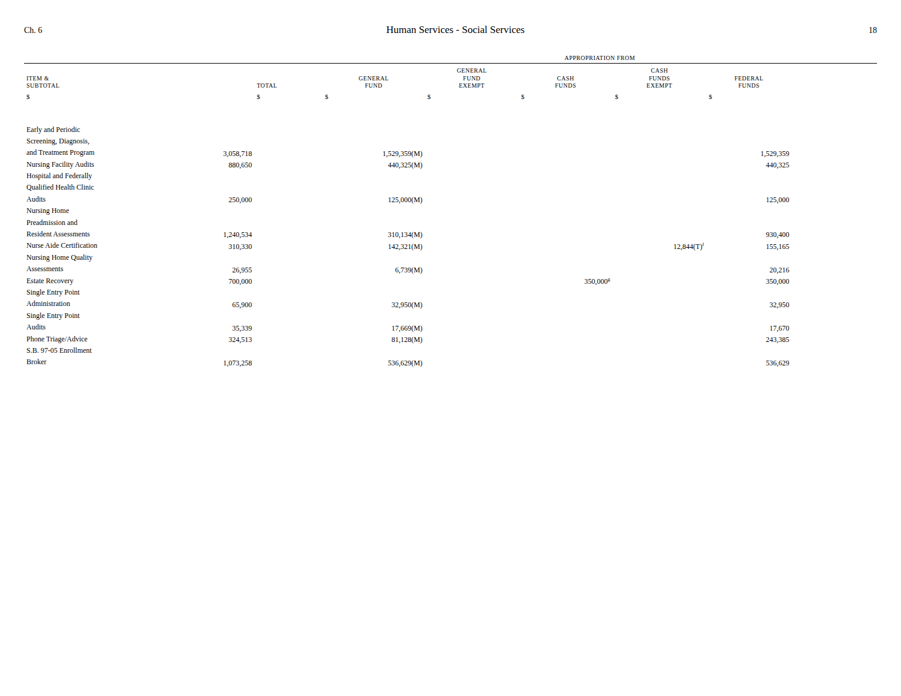Ch. 6
Human Services - Social Services
18
| | | | APPROPRIATION FROM |
| ITEM & SUBTOTAL | | TOTAL | GENERAL FUND | GENERAL FUND EXEMPT | CASH FUNDS | CASH FUNDS EXEMPT | FEDERAL FUNDS | |
| $ | | $ | $ | $ | $ | $ | $ | |
| Early and Periodic | | | | | | | | |
| Screening, Diagnosis, | | | | | | | | |
| and Treatment Program | 3,058,718 | | 1,529,359(M) | | | | 1,529,359 | |
| Nursing Facility Audits | 880,650 | | 440,325(M) | | | | 440,325 | |
| Hospital and Federally | | | | | | | | |
| Qualified Health Clinic | | | | | | | | |
| Audits | 250,000 | | 125,000(M) | | | | 125,000 | |
| Nursing Home | | | | | | | | |
| Preadmission and | | | | | | | | |
| Resident Assessments | 1,240,534 | | 310,134(M) | | | | 930,400 | |
| Nurse Aide Certification | 310,330 | | 142,321(M) | | | 12,844(T) f | 155,165 | |
| Nursing Home Quality | | | | | | | | |
| Assessments | 26,955 | | 6,739(M) | | | | 20,216 | |
| Estate Recovery | 700,000 | | | | 350,000 g | | 350,000 | |
| Single Entry Point | | | | | | | | |
| Administration | 65,900 | | 32,950(M) | | | | 32,950 | |
| Single Entry Point | | | | | | | | |
| Audits | 35,339 | | 17,669(M) | | | | 17,670 | |
| Phone Triage/Advice | 324,513 | | 81,128(M) | | | | 243,385 | |
| S.B. 97-05 Enrollment | | | | | | | | |
| Broker | 1,073,258 | | 536,629(M) | | | | 536,629 | |